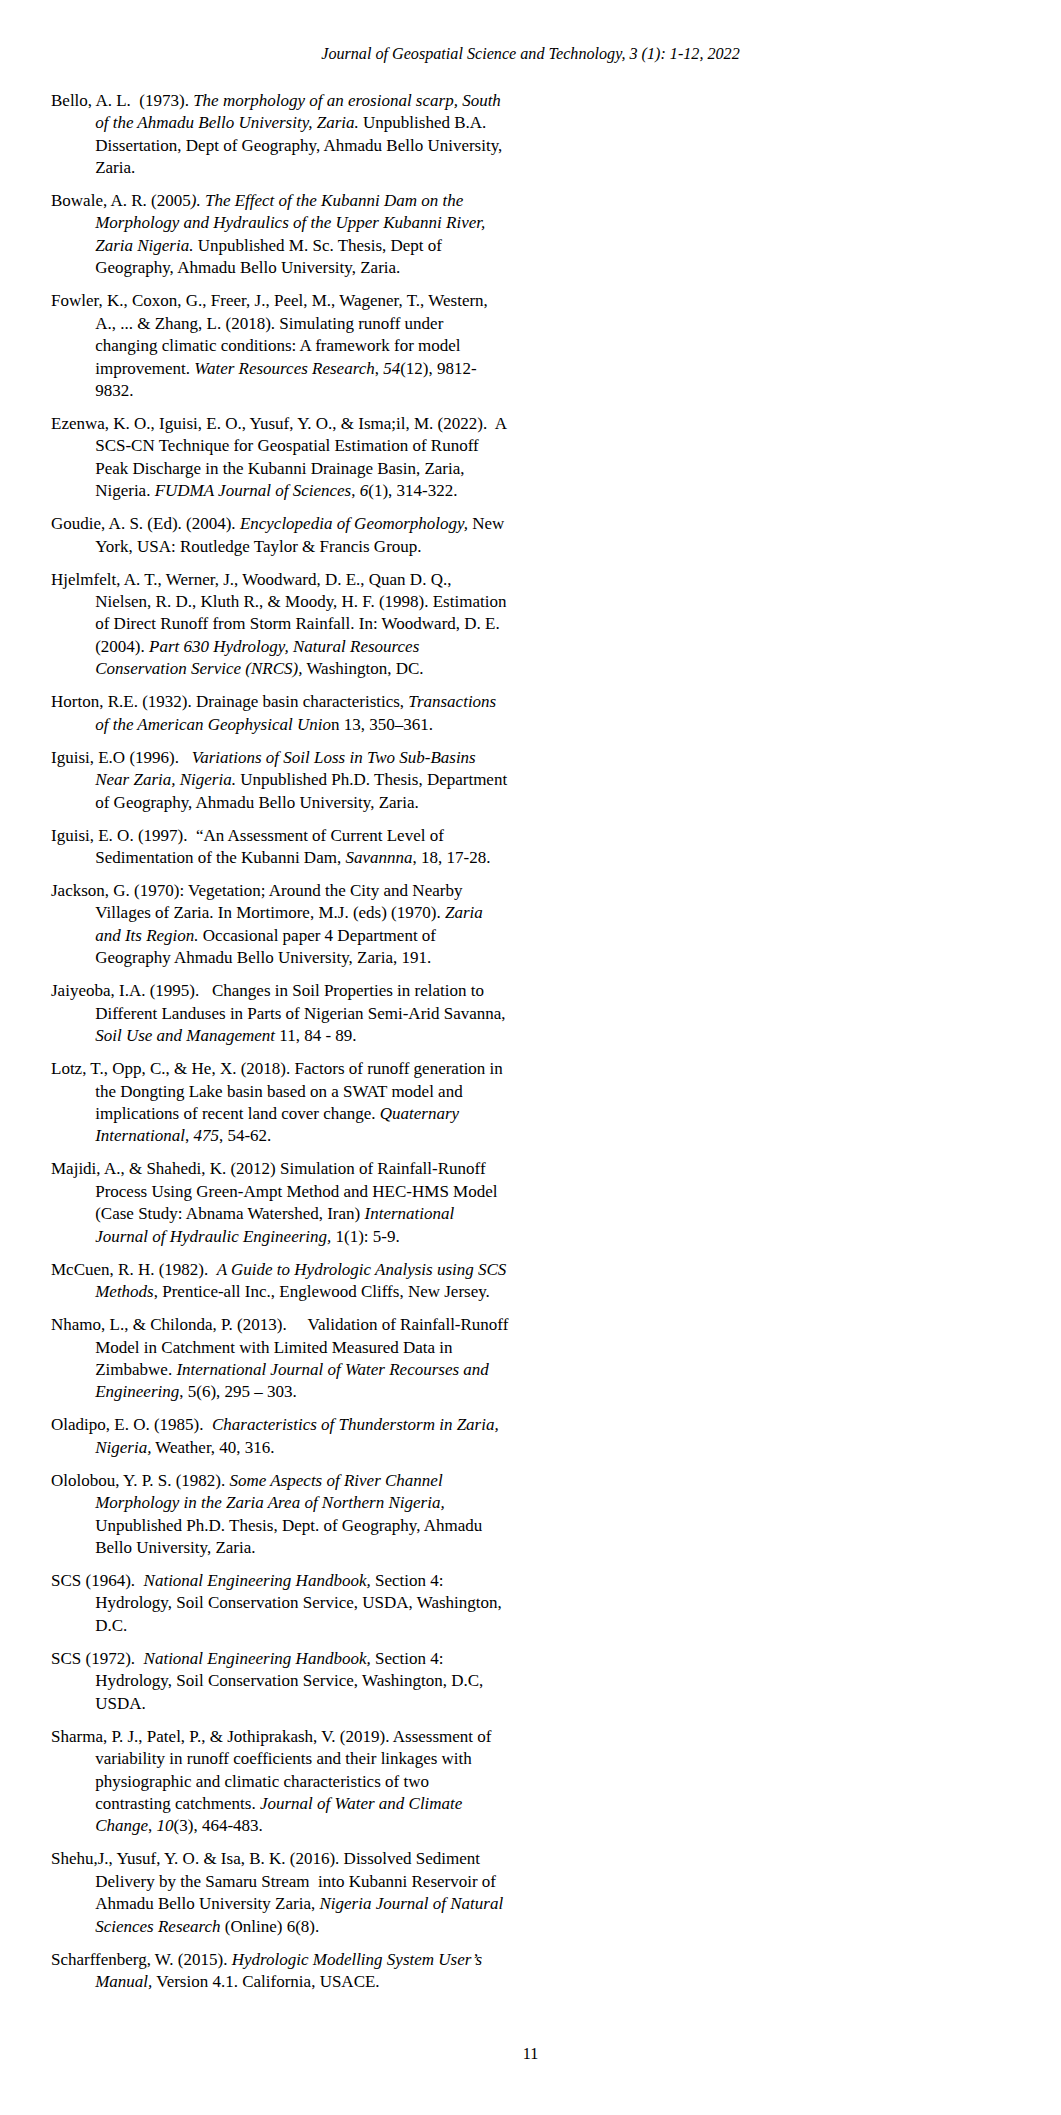Journal of Geospatial Science and Technology, 3 (1): 1-12, 2022
Bello, A. L. (1973). The morphology of an erosional scarp, South of the Ahmadu Bello University, Zaria. Unpublished B.A. Dissertation, Dept of Geography, Ahmadu Bello University, Zaria.
Bowale, A. R. (2005). The Effect of the Kubanni Dam on the Morphology and Hydraulics of the Upper Kubanni River, Zaria Nigeria. Unpublished M. Sc. Thesis, Dept of Geography, Ahmadu Bello University, Zaria.
Fowler, K., Coxon, G., Freer, J., Peel, M., Wagener, T., Western, A., ... & Zhang, L. (2018). Simulating runoff under changing climatic conditions: A framework for model improvement. Water Resources Research, 54(12), 9812-9832.
Ezenwa, K. O., Iguisi, E. O., Yusuf, Y. O., & Isma;il, M. (2022). A SCS-CN Technique for Geospatial Estimation of Runoff Peak Discharge in the Kubanni Drainage Basin, Zaria, Nigeria. FUDMA Journal of Sciences, 6(1), 314-322.
Goudie, A. S. (Ed). (2004). Encyclopedia of Geomorphology, New York, USA: Routledge Taylor & Francis Group.
Hjelmfelt, A. T., Werner, J., Woodward, D. E., Quan D. Q., Nielsen, R. D., Kluth R., & Moody, H. F. (1998). Estimation of Direct Runoff from Storm Rainfall. In: Woodward, D. E. (2004). Part 630 Hydrology, Natural Resources Conservation Service (NRCS), Washington, DC.
Horton, R.E. (1932). Drainage basin characteristics, Transactions of the American Geophysical Union 13, 350–361.
Iguisi, E.O (1996). Variations of Soil Loss in Two Sub-Basins Near Zaria, Nigeria. Unpublished Ph.D. Thesis, Department of Geography, Ahmadu Bello University, Zaria.
Iguisi, E. O. (1997). “An Assessment of Current Level of Sedimentation of the Kubanni Dam, Savannna, 18, 17-28.
Jackson, G. (1970): Vegetation; Around the City and Nearby Villages of Zaria. In Mortimore, M.J. (eds) (1970). Zaria and Its Region. Occasional paper 4 Department of Geography Ahmadu Bello University, Zaria, 191.
Jaiyeoba, I.A. (1995). Changes in Soil Properties in relation to Different Landuses in Parts of Nigerian Semi-Arid Savanna, Soil Use and Management 11, 84 - 89.
Lotz, T., Opp, C., & He, X. (2018). Factors of runoff generation in the Dongting Lake basin based on a SWAT model and implications of recent land cover change. Quaternary International, 475, 54-62.
Majidi, A., & Shahedi, K. (2012) Simulation of Rainfall-Runoff Process Using Green-Ampt Method and HEC-HMS Model (Case Study: Abnama Watershed, Iran) International Journal of Hydraulic Engineering, 1(1): 5-9.
McCuen, R. H. (1982). A Guide to Hydrologic Analysis using SCS Methods, Prentice-all Inc., Englewood Cliffs, New Jersey.
Nhamo, L., & Chilonda, P. (2013). Validation of Rainfall-Runoff Model in Catchment with Limited Measured Data in Zimbabwe. International Journal of Water Recourses and Engineering, 5(6), 295 – 303.
Oladipo, E. O. (1985). Characteristics of Thunderstorm in Zaria, Nigeria, Weather, 40, 316.
Ololobou, Y. P. S. (1982). Some Aspects of River Channel Morphology in the Zaria Area of Northern Nigeria, Unpublished Ph.D. Thesis, Dept. of Geography, Ahmadu Bello University, Zaria.
SCS (1964). National Engineering Handbook, Section 4: Hydrology, Soil Conservation Service, USDA, Washington, D.C.
SCS (1972). National Engineering Handbook, Section 4: Hydrology, Soil Conservation Service, Washington, D.C, USDA.
Sharma, P. J., Patel, P., & Jothiprakash, V. (2019). Assessment of variability in runoff coefficients and their linkages with physiographic and climatic characteristics of two contrasting catchments. Journal of Water and Climate Change, 10(3), 464-483.
Shehu,J., Yusuf, Y. O. & Isa, B. K. (2016). Dissolved Sediment Delivery by the Samaru Stream into Kubanni Reservoir of Ahmadu Bello University Zaria, Nigeria Journal of Natural Sciences Research (Online) 6(8).
Scharffenberg, W. (2015). Hydrologic Modelling System User’s Manual, Version 4.1. California, USACE.
11